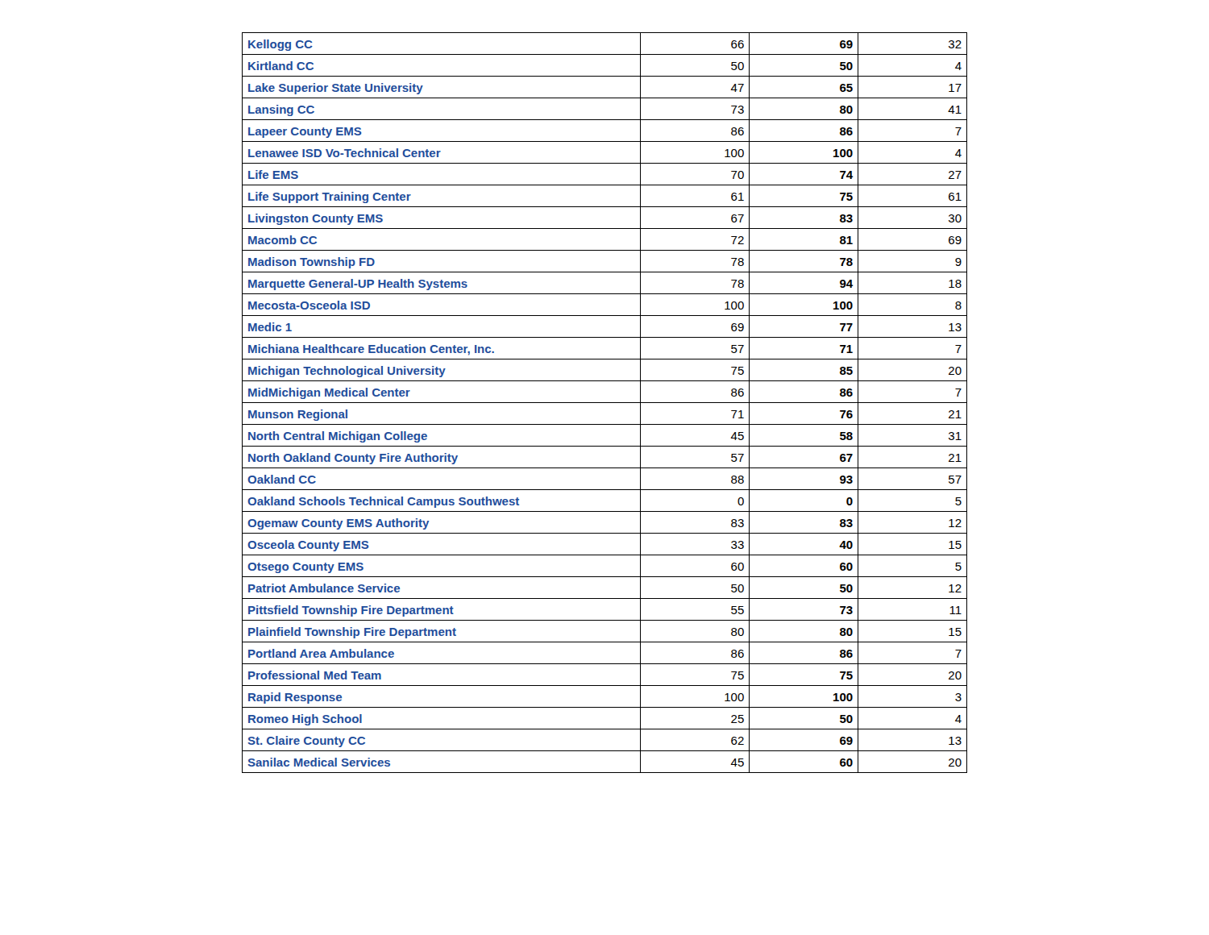| Kellogg CC | 66 | 69 | 32 |
| Kirtland CC | 50 | 50 | 4 |
| Lake Superior State University | 47 | 65 | 17 |
| Lansing CC | 73 | 80 | 41 |
| Lapeer County EMS | 86 | 86 | 7 |
| Lenawee ISD Vo-Technical Center | 100 | 100 | 4 |
| Life EMS | 70 | 74 | 27 |
| Life Support Training Center | 61 | 75 | 61 |
| Livingston County EMS | 67 | 83 | 30 |
| Macomb CC | 72 | 81 | 69 |
| Madison Township FD | 78 | 78 | 9 |
| Marquette General-UP Health Systems | 78 | 94 | 18 |
| Mecosta-Osceola ISD | 100 | 100 | 8 |
| Medic 1 | 69 | 77 | 13 |
| Michiana Healthcare Education Center, Inc. | 57 | 71 | 7 |
| Michigan Technological University | 75 | 85 | 20 |
| MidMichigan Medical Center | 86 | 86 | 7 |
| Munson Regional | 71 | 76 | 21 |
| North Central Michigan College | 45 | 58 | 31 |
| North Oakland County Fire Authority | 57 | 67 | 21 |
| Oakland CC | 88 | 93 | 57 |
| Oakland Schools Technical Campus Southwest | 0 | 0 | 5 |
| Ogemaw County EMS Authority | 83 | 83 | 12 |
| Osceola County EMS | 33 | 40 | 15 |
| Otsego County EMS | 60 | 60 | 5 |
| Patriot Ambulance Service | 50 | 50 | 12 |
| Pittsfield Township Fire Department | 55 | 73 | 11 |
| Plainfield Township Fire Department | 80 | 80 | 15 |
| Portland Area Ambulance | 86 | 86 | 7 |
| Professional Med Team | 75 | 75 | 20 |
| Rapid Response | 100 | 100 | 3 |
| Romeo High School | 25 | 50 | 4 |
| St. Claire County CC | 62 | 69 | 13 |
| Sanilac Medical Services | 45 | 60 | 20 |